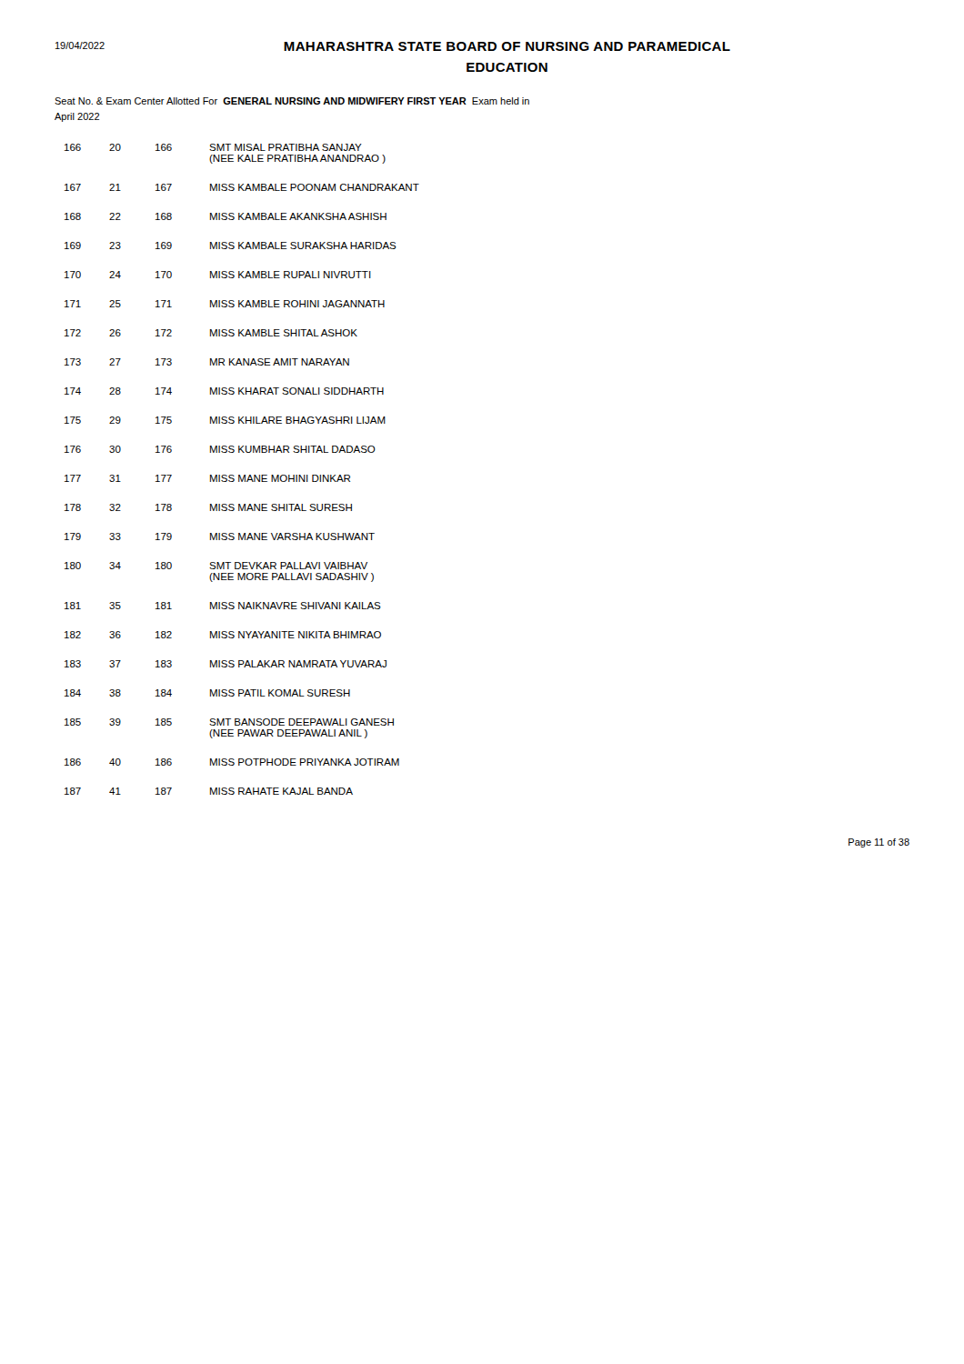19/04/2022
MAHARASHTRA STATE BOARD OF NURSING AND PARAMEDICAL
EDUCATION
Seat No. & Exam Center Allotted For GENERAL NURSING AND MIDWIFERY FIRST YEAR Exam held in
April 2022
| 166 | 20 | 166 | SMT MISAL PRATIBHA SANJAY (NEE KALE PRATIBHA ANANDRAO ) |
| 167 | 21 | 167 | MISS KAMBALE POONAM CHANDRAKANT |
| 168 | 22 | 168 | MISS KAMBALE AKANKSHA ASHISH |
| 169 | 23 | 169 | MISS KAMBALE SURAKSHA HARIDAS |
| 170 | 24 | 170 | MISS KAMBLE RUPALI NIVRUTTI |
| 171 | 25 | 171 | MISS KAMBLE ROHINI JAGANNATH |
| 172 | 26 | 172 | MISS KAMBLE SHITAL ASHOK |
| 173 | 27 | 173 | MR KANASE AMIT NARAYAN |
| 174 | 28 | 174 | MISS KHARAT SONALI SIDDHARTH |
| 175 | 29 | 175 | MISS KHILARE BHAGYASHRI LIJAM |
| 176 | 30 | 176 | MISS KUMBHAR SHITAL DADASO |
| 177 | 31 | 177 | MISS MANE MOHINI DINKAR |
| 178 | 32 | 178 | MISS MANE SHITAL SURESH |
| 179 | 33 | 179 | MISS MANE VARSHA KUSHWANT |
| 180 | 34 | 180 | SMT DEVKAR PALLAVI VAIBHAV (NEE MORE PALLAVI SADASHIV ) |
| 181 | 35 | 181 | MISS NAIKNAVRE SHIVANI KAILAS |
| 182 | 36 | 182 | MISS NYAYANITE NIKITA BHIMRAO |
| 183 | 37 | 183 | MISS PALAKAR NAMRATA YUVARAJ |
| 184 | 38 | 184 | MISS PATIL KOMAL SURESH |
| 185 | 39 | 185 | SMT BANSODE DEEPAWALI GANESH (NEE PAWAR DEEPAWALI ANIL ) |
| 186 | 40 | 186 | MISS POTPHODE PRIYANKA JOTIRAM |
| 187 | 41 | 187 | MISS RAHATE KAJAL BANDA |
Page 11 of 38